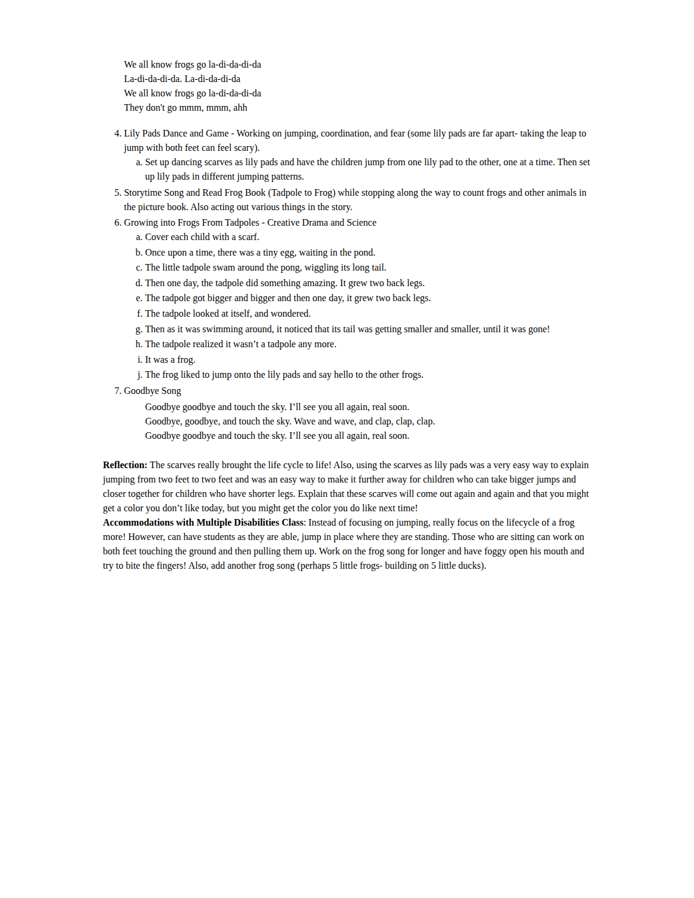We all know frogs go la-di-da-di-da
La-di-da-di-da. La-di-da-di-da
We all know frogs go la-di-da-di-da
They don't go mmm, mmm, ahh
Lily Pads Dance and Game - Working on jumping, coordination, and fear (some lily pads are far apart- taking the leap to jump with both feet can feel scary).
Set up dancing scarves as lily pads and have the children jump from one lily pad to the other, one at a time. Then set up lily pads in different jumping patterns.
Storytime Song and Read Frog Book (Tadpole to Frog) while stopping along the way to count frogs and other animals in the picture book. Also acting out various things in the story.
Growing into Frogs From Tadpoles - Creative Drama and Science
Cover each child with a scarf.
Once upon a time, there was a tiny egg, waiting in the pond.
The little tadpole swam around the pong, wiggling its long tail.
Then one day, the tadpole did something amazing. It grew two back legs.
The tadpole got bigger and bigger and then one day, it grew two back legs.
The tadpole looked at itself, and wondered.
Then as it was swimming around, it noticed that its tail was getting smaller and smaller, until it was gone!
The tadpole realized it wasn’t a tadpole any more.
It was a frog.
The frog liked to jump onto the lily pads and say hello to the other frogs.
Goodbye Song
Goodbye goodbye and touch the sky. I’ll see you all again, real soon.
Goodbye, goodbye, and touch the sky. Wave and wave, and clap, clap, clap.
Goodbye goodbye and touch the sky. I’ll see you all again, real soon.
Reflection: The scarves really brought the life cycle to life! Also, using the scarves as lily pads was a very easy way to explain jumping from two feet to two feet and was an easy way to make it further away for children who can take bigger jumps and closer together for children who have shorter legs. Explain that these scarves will come out again and again and that you might get a color you don’t like today, but you might get the color you do like next time!
Accommodations with Multiple Disabilities Class: Instead of focusing on jumping, really focus on the lifecycle of a frog more! However, can have students as they are able, jump in place where they are standing. Those who are sitting can work on both feet touching the ground and then pulling them up. Work on the frog song for longer and have foggy open his mouth and try to bite the fingers! Also, add another frog song (perhaps 5 little frogs- building on 5 little ducks).